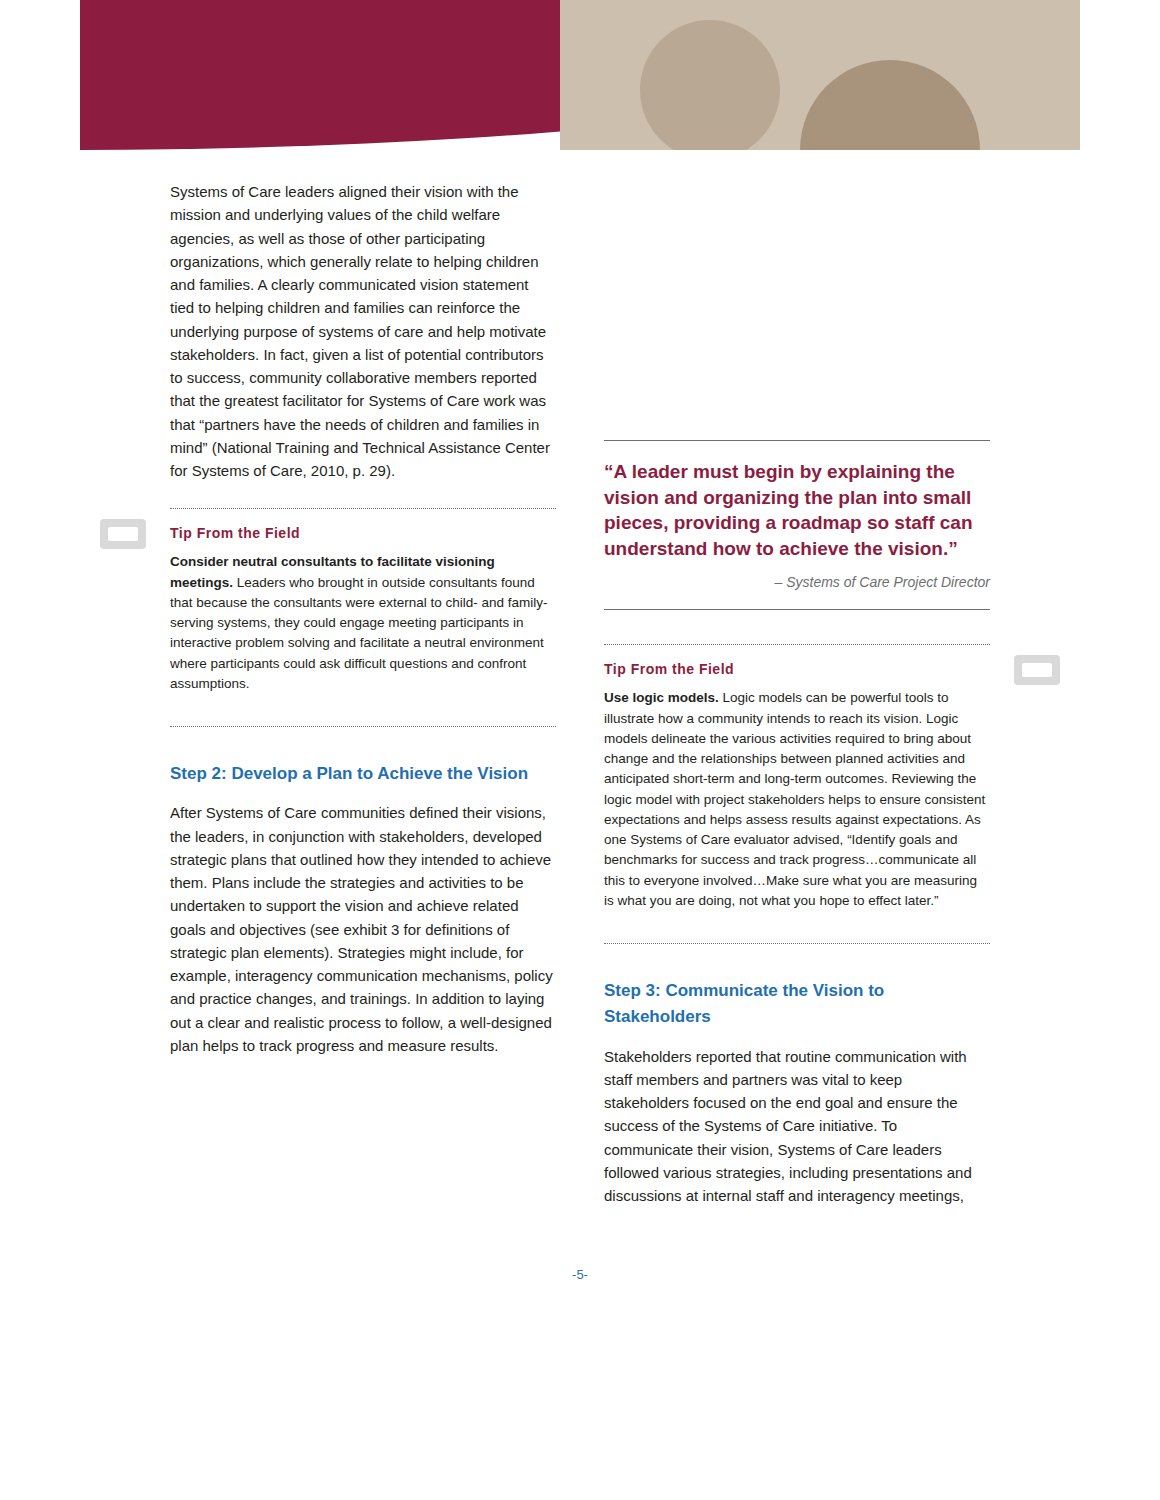Systems of Care leaders aligned their vision with the mission and underlying values of the child welfare agencies, as well as those of other participating organizations, which generally relate to helping children and families. A clearly communicated vision statement tied to helping children and families can reinforce the underlying purpose of systems of care and help motivate stakeholders. In fact, given a list of potential contributors to success, community collaborative members reported that the greatest facilitator for Systems of Care work was that “partners have the needs of children and families in mind” (National Training and Technical Assistance Center for Systems of Care, 2010, p. 29).
Tip From the Field
Consider neutral consultants to facilitate visioning meetings. Leaders who brought in outside consultants found that because the consultants were external to child- and family-serving systems, they could engage meeting participants in interactive problem solving and facilitate a neutral environment where participants could ask difficult questions and confront assumptions.
Step 2: Develop a Plan to Achieve the Vision
After Systems of Care communities defined their visions, the leaders, in conjunction with stakeholders, developed strategic plans that outlined how they intended to achieve them. Plans include the strategies and activities to be undertaken to support the vision and achieve related goals and objectives (see exhibit 3 for definitions of strategic plan elements). Strategies might include, for example, interagency communication mechanisms, policy and practice changes, and trainings. In addition to laying out a clear and realistic process to follow, a well-designed plan helps to track progress and measure results.
“A leader must begin by explaining the vision and organizing the plan into small pieces, providing a roadmap so staff can understand how to achieve the vision.”
– Systems of Care Project Director
Tip From the Field
Use logic models. Logic models can be powerful tools to illustrate how a community intends to reach its vision. Logic models delineate the various activities required to bring about change and the relationships between planned activities and anticipated short-term and long-term outcomes. Reviewing the logic model with project stakeholders helps to ensure consistent expectations and helps assess results against expectations. As one Systems of Care evaluator advised, “Identify goals and benchmarks for success and track progress…communicate all this to everyone involved…Make sure what you are measuring is what you are doing, not what you hope to effect later.”
Step 3: Communicate the Vision to Stakeholders
Stakeholders reported that routine communication with staff members and partners was vital to keep stakeholders focused on the end goal and ensure the success of the Systems of Care initiative. To communicate their vision, Systems of Care leaders followed various strategies, including presentations and discussions at internal staff and interagency meetings,
-5-